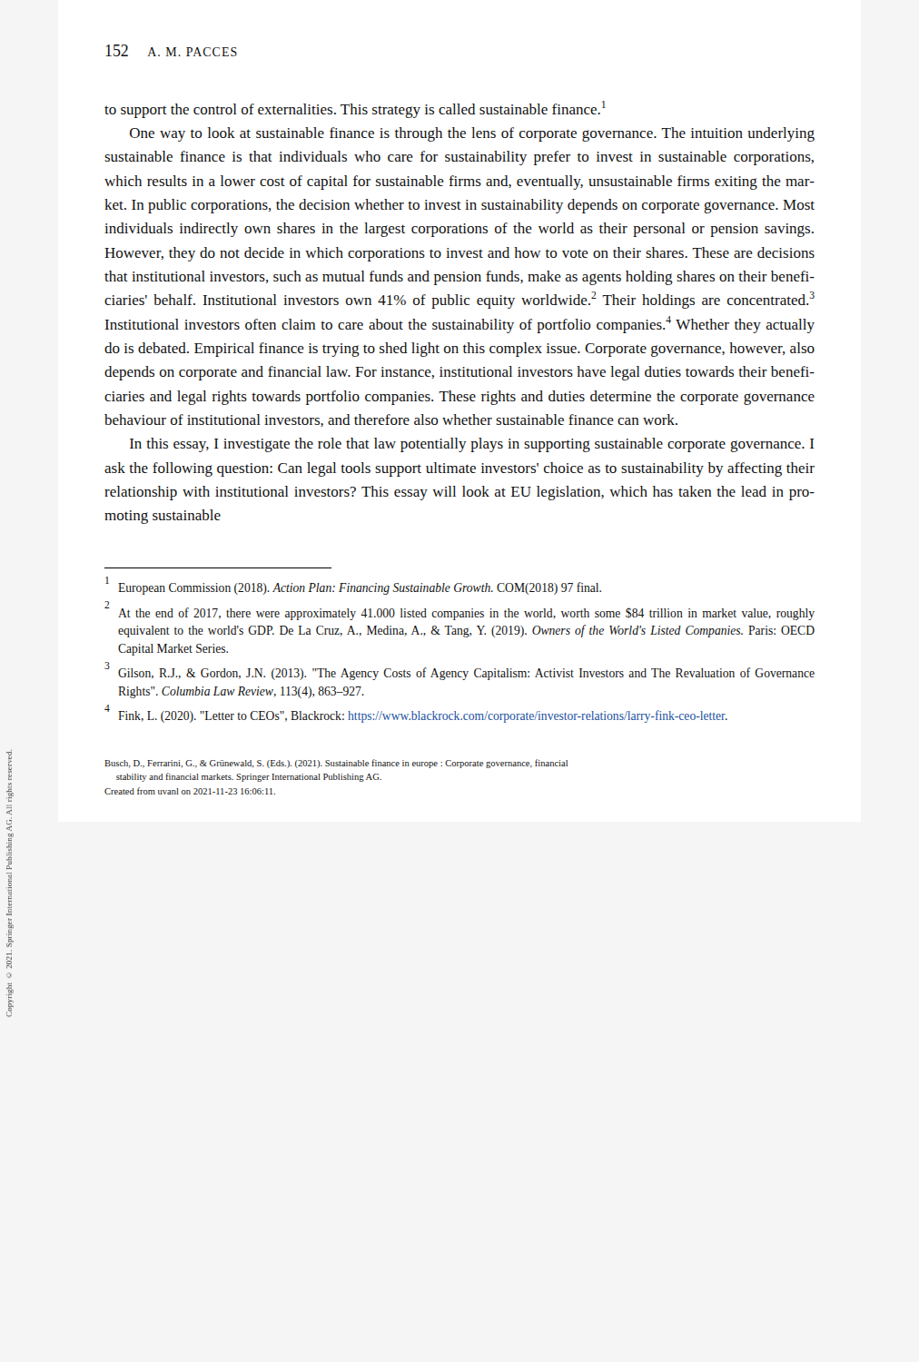Copyright © 2021. Springer International Publishing AG. All rights reserved.
152 A. M. PACCES
to support the control of externalities. This strategy is called sustainable finance.1
One way to look at sustainable finance is through the lens of corporate governance. The intuition underlying sustainable finance is that individuals who care for sustainability prefer to invest in sustainable corporations, which results in a lower cost of capital for sustainable firms and, eventually, unsustainable firms exiting the market. In public corporations, the decision whether to invest in sustainability depends on corporate governance. Most individuals indirectly own shares in the largest corporations of the world as their personal or pension savings. However, they do not decide in which corporations to invest and how to vote on their shares. These are decisions that institutional investors, such as mutual funds and pension funds, make as agents holding shares on their beneficiaries' behalf. Institutional investors own 41% of public equity worldwide.2 Their holdings are concentrated.3 Institutional investors often claim to care about the sustainability of portfolio companies.4 Whether they actually do is debated. Empirical finance is trying to shed light on this complex issue. Corporate governance, however, also depends on corporate and financial law. For instance, institutional investors have legal duties towards their beneficiaries and legal rights towards portfolio companies. These rights and duties determine the corporate governance behaviour of institutional investors, and therefore also whether sustainable finance can work.
In this essay, I investigate the role that law potentially plays in supporting sustainable corporate governance. I ask the following question: Can legal tools support ultimate investors' choice as to sustainability by affecting their relationship with institutional investors? This essay will look at EU legislation, which has taken the lead in promoting sustainable
1European Commission (2018). Action Plan: Financing Sustainable Growth. COM(2018) 97 final.
2At the end of 2017, there were approximately 41.000 listed companies in the world, worth some $84 trillion in market value, roughly equivalent to the world's GDP. De La Cruz, A., Medina, A., & Tang, Y. (2019). Owners of the World's Listed Companies. Paris: OECD Capital Market Series.
3Gilson, R.J., & Gordon, J.N. (2013). "The Agency Costs of Agency Capitalism: Activist Investors and The Revaluation of Governance Rights". Columbia Law Review, 113(4), 863–927.
4Fink, L. (2020). "Letter to CEOs", Blackrock: https://www.blackrock.com/corporate/investor-relations/larry-fink-ceo-letter.
Busch, D., Ferrarini, G., & Grünewald, S. (Eds.). (2021). Sustainable finance in europe : Corporate governance, financial stability and financial markets. Springer International Publishing AG. Created from uvanl on 2021-11-23 16:06:11.